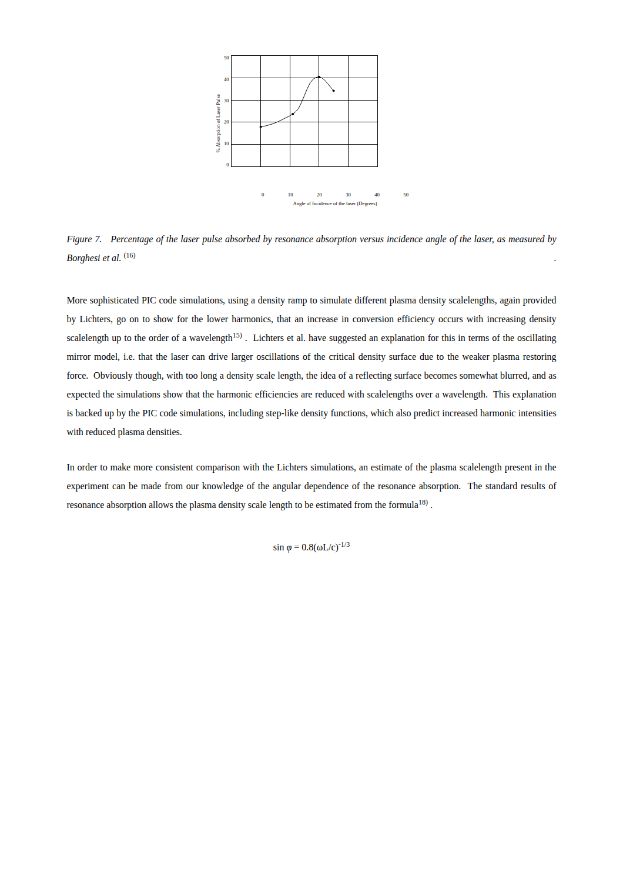% Absorption of Laser Pulse
50 40 30 20 10 0
0 10 20 30 40 50
Angle of Incidence of the laser (Degrees)
Figure 7. Percentage of the laser pulse absorbed by resonance absorption versus incidence angle of the laser, as measured by Borghesi et al. (16).
More sophisticated PIC code simulations, using a density ramp to simulate different plasma density scalelengths, again provided by Lichters, go on to show for the lower harmonics, that an increase in conversion efficiency occurs with increasing density scalelength up to the order of a wavelength15) . Lichters et al. have suggested an explanation for this in terms of the oscillating mirror model, i.e. that the laser can drive larger oscillations of the critical density surface due to the weaker plasma restoring force. Obviously though, with too long a density scale length, the idea of a reflecting surface becomes somewhat blurred, and as expected the simulations show that the harmonic efficiencies are reduced with scalelengths over a wavelength. This explanation is backed up by the PIC code simulations, including step-like density functions, which also predict increased harmonic intensities with reduced plasma densities.
In order to make more consistent comparison with the Lichters simulations, an estimate of the plasma scalelength present in the experiment can be made from our knowledge of the angular dependence of the resonance absorption. The standard results of resonance absorption allows the plasma density scale length to be estimated from the formula18) .
sin φ = 0.8(ω L/c)-1/3